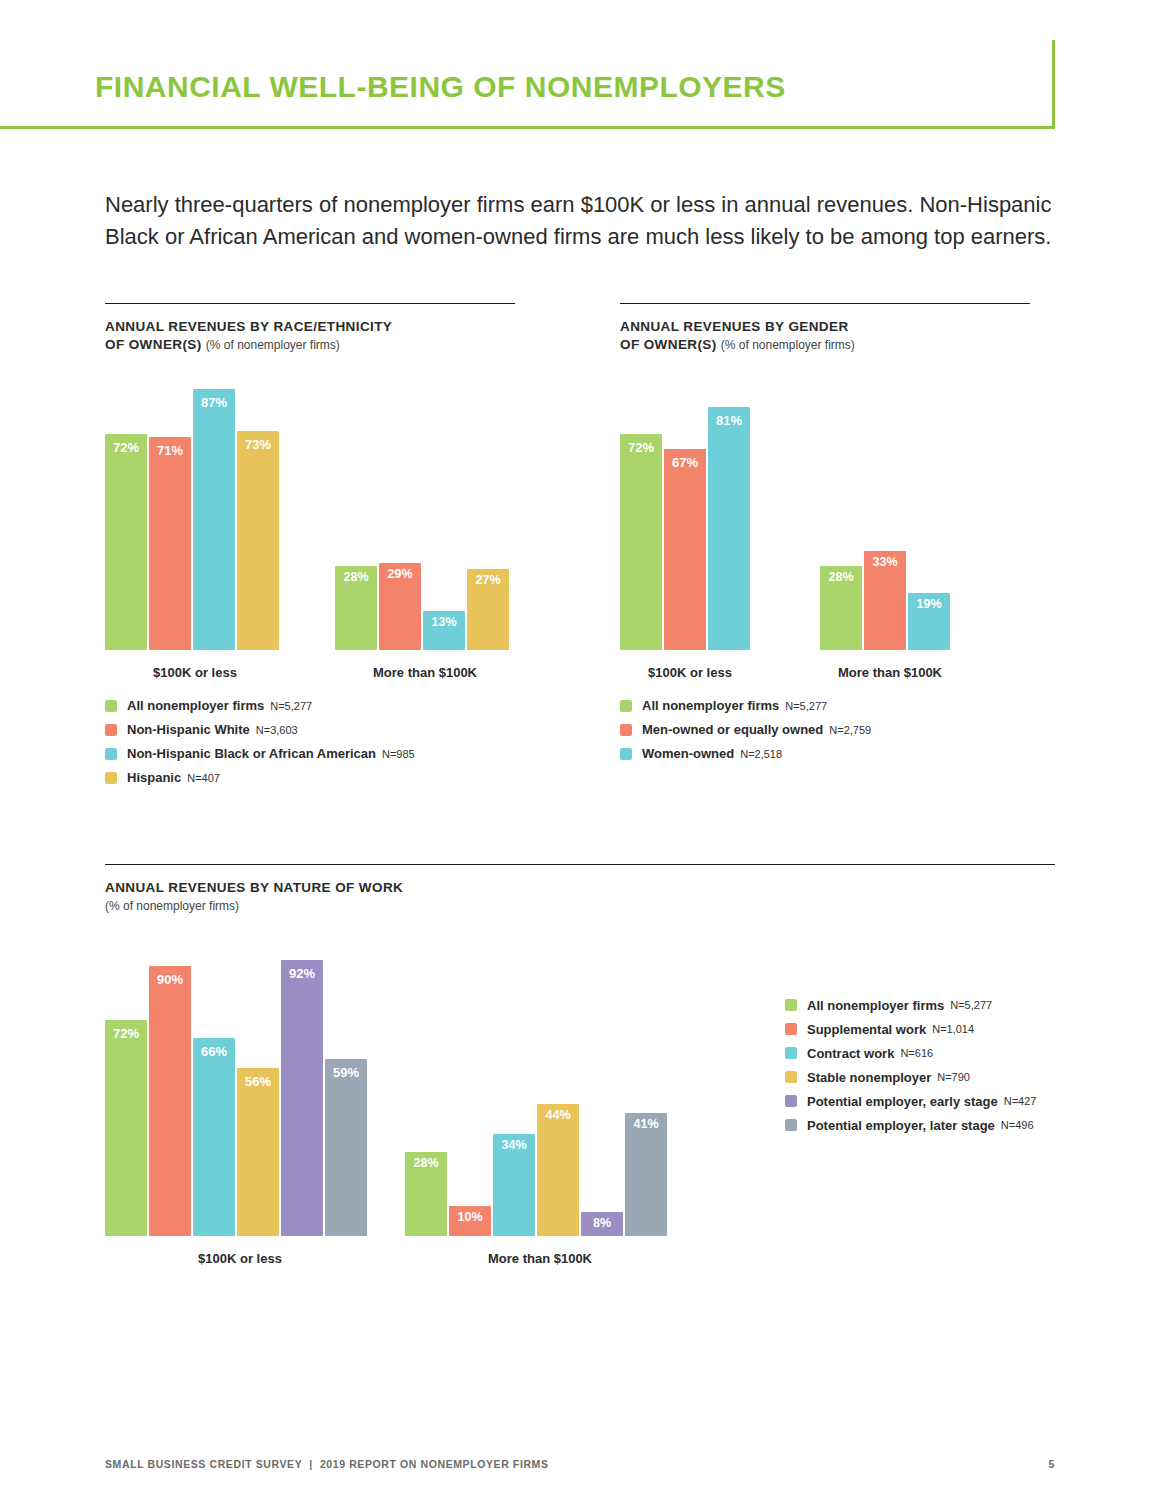Financial Well-Being of Nonemployers
Nearly three-quarters of nonemployer firms earn $100K or less in annual revenues. Non-Hispanic Black or African American and women-owned firms are much less likely to be among top earners.
Annual Revenues by Race/Ethnicity
of Owner(s) (% of nonemployer firms)
72%
71%
87%
73%
$100K or less
28%
29%
13%
27%
More than $100K
All nonemployer firms N=5,277
Non-Hispanic White N=3,603
Non-Hispanic Black or African American N=985
Hispanic N=407
Annual Revenues by Gender
of Owner(s) (% of nonemployer firms)
72%
67%
81%
$100K or less
28%
33%
19%
More than $100K
All nonemployer firms N=5,277
Men-owned or equally owned N=2,759
Women-owned N=2,518
Annual Revenues by Nature of Work
(% of nonemployer firms)
72%
90%
66%
56%
92%
59%
$100K or less
28%
10%
34%
44%
8%
41%
More than $100K
All nonemployer firms N=5,277
Supplemental work N=1,014
Contract work N=616
Stable nonemployer N=790
Potential employer, early stage N=427
Potential employer, later stage N=496
SMALL BUSINESS CREDIT SURVEY | 2019 REPORT ON NONEMPLOYER FIRMS
5